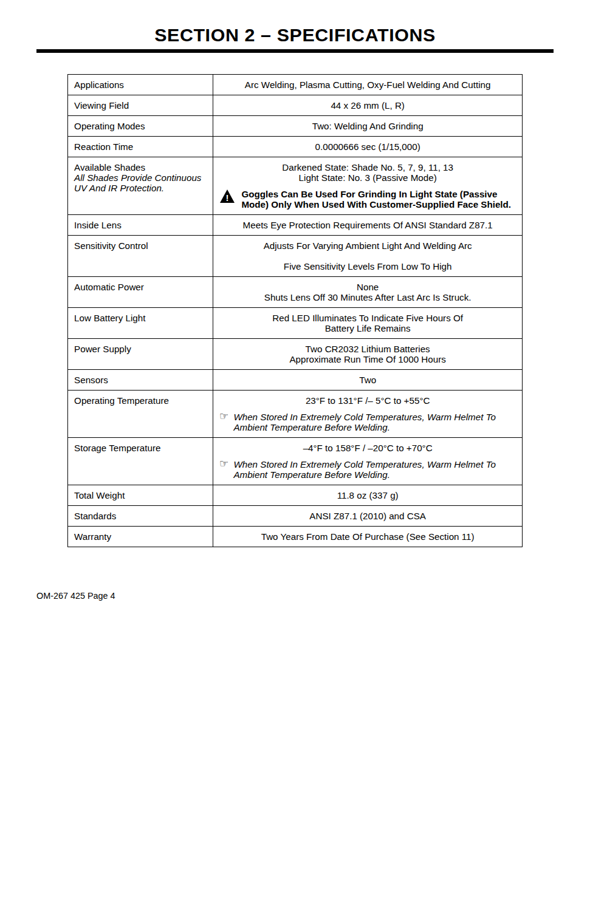SECTION 2 – SPECIFICATIONS
| Applications | Arc Welding, Plasma Cutting, Oxy-Fuel Welding And Cutting |
| Viewing Field | 44 x 26 mm (L, R) |
| Operating Modes | Two: Welding And Grinding |
| Reaction Time | 0.0000666 sec (1/15,000) |
| Available Shades All Shades Provide Continuous UV And IR Protection. | Darkened State: Shade No. 5, 7, 9, 11, 13 Light State: No. 3 (Passive Mode) ! Goggles Can Be Used For Grinding In Light State (Passive Mode) Only When Used With Customer-Supplied Face Shield. |
| Inside Lens | Meets Eye Protection Requirements Of ANSI Standard Z87.1 |
| Sensitivity Control | Adjusts For Varying Ambient Light And Welding Arc Five Sensitivity Levels From Low To High |
| Automatic Power | None Shuts Lens Off 30 Minutes After Last Arc Is Struck. |
| Low Battery Light | Red LED Illuminates To Indicate Five Hours Of Battery Life Remains |
| Power Supply | Two CR2032 Lithium Batteries Approximate Run Time Of 1000 Hours |
| Sensors | Two |
| Operating Temperature | 23°F to 131°F /– 5°C to +55°C ☞ When Stored In Extremely Cold Temperatures, Warm Helmet To Ambient Temperature Before Welding. |
| Storage Temperature | –4°F to 158°F / –20°C to +70°C ☞ When Stored In Extremely Cold Temperatures, Warm Helmet To Ambient Temperature Before Welding. |
| Total Weight | 11.8 oz (337 g) |
| Standards | ANSI Z87.1 (2010) and CSA |
| Warranty | Two Years From Date Of Purchase (See Section 11) |
OM-267 425 Page 4